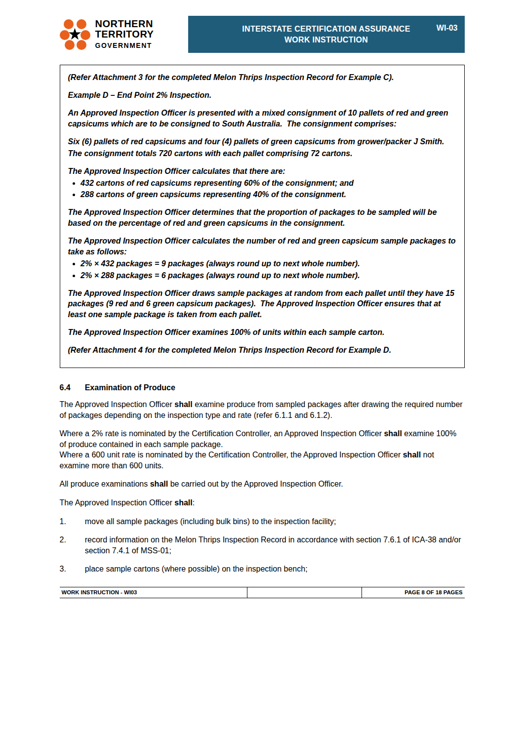NORTHERN
TERRITORY
GOVERNMENT
WI-03
INTERSTATE CERTIFICATION ASSURANCE
WORK INSTRUCTION
(Refer Attachment 3 for the completed Melon Thrips Inspection Record for Example C).
Example D – End Point 2% Inspection.
An Approved Inspection Officer is presented with a mixed consignment of 10 pallets of red and green capsicums which are to be consigned to South Australia. The consignment comprises:
Six (6) pallets of red capsicums and four (4) pallets of green capsicums from grower/packer J Smith.
The consignment totals 720 cartons with each pallet comprising 72 cartons.
The Approved Inspection Officer calculates that there are:
432 cartons of red capsicums representing 60% of the consignment; and
288 cartons of green capsicums representing 40% of the consignment.
The Approved Inspection Officer determines that the proportion of packages to be sampled will be based on the percentage of red and green capsicums in the consignment.
The Approved Inspection Officer calculates the number of red and green capsicum sample packages to take as follows:
2% × 432 packages = 9 packages (always round up to next whole number).
2% × 288 packages = 6 packages (always round up to next whole number).
The Approved Inspection Officer draws sample packages at random from each pallet until they have 15 packages (9 red and 6 green capsicum packages). The Approved Inspection Officer ensures that at least one sample package is taken from each pallet.
The Approved Inspection Officer examines 100% of units within each sample carton.
(Refer Attachment 4 for the completed Melon Thrips Inspection Record for Example D.
6.4 Examination of Produce
The Approved Inspection Officer shall examine produce from sampled packages after drawing the required number of packages depending on the inspection type and rate (refer 6.1.1 and 6.1.2).
Where a 2% rate is nominated by the Certification Controller, an Approved Inspection Officer shall examine 100% of produce contained in each sample package.
Where a 600 unit rate is nominated by the Certification Controller, the Approved Inspection Officer shall not examine more than 600 units.
All produce examinations shall be carried out by the Approved Inspection Officer.
The Approved Inspection Officer shall:
move all sample packages (including bulk bins) to the inspection facility;
record information on the Melon Thrips Inspection Record in accordance with section 7.6.1 of ICA-38 and/or section 7.4.1 of MSS-01;
place sample cartons (where possible) on the inspection bench;
WORK INSTRUCTION - WI03
PAGE 8 OF 18 PAGES